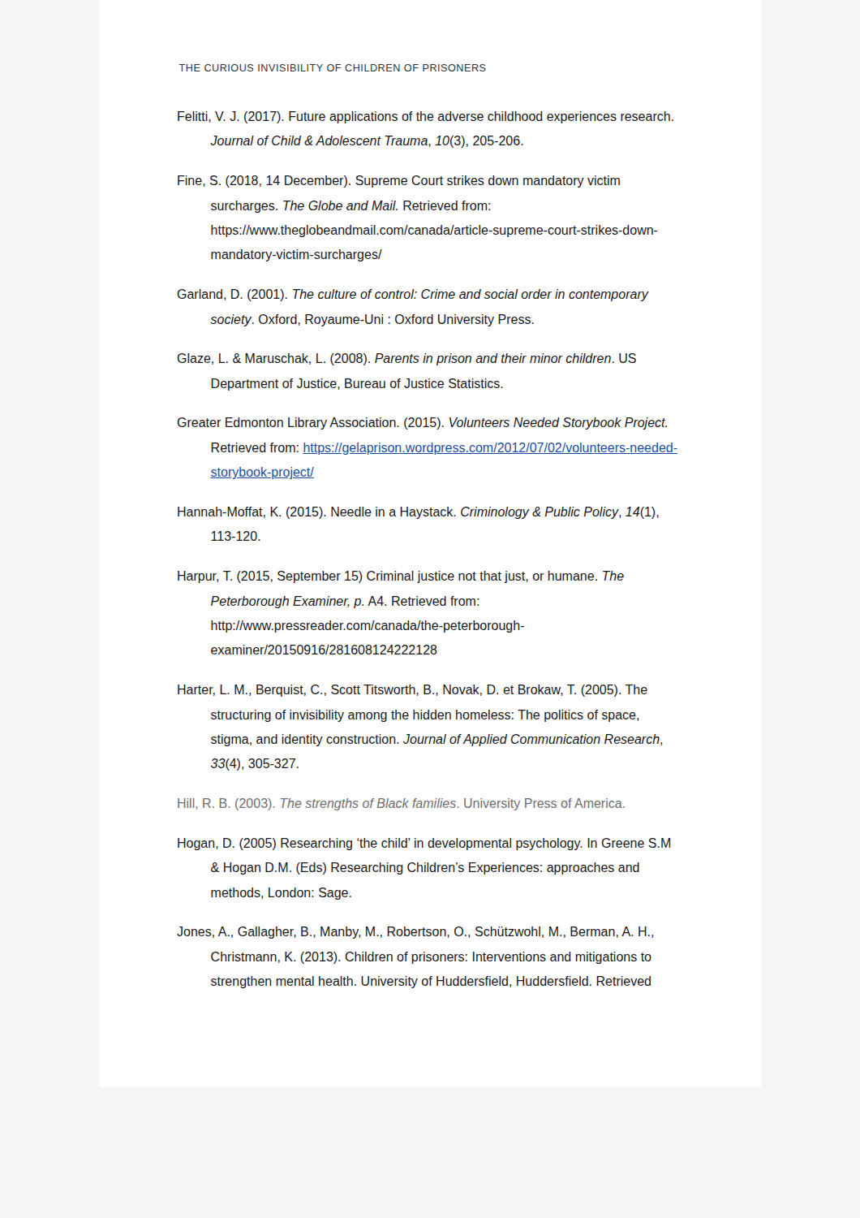The Curious Invisibility of Children of Prisoners
Felitti, V. J. (2017). Future applications of the adverse childhood experiences research. Journal of Child & Adolescent Trauma, 10(3), 205-206.
Fine, S. (2018, 14 December). Supreme Court strikes down mandatory victim surcharges. The Globe and Mail. Retrieved from: https://www.theglobeandmail.com/canada/article-supreme-court-strikes-down-mandatory-victim-surcharges/
Garland, D. (2001). The culture of control: Crime and social order in contemporary society. Oxford, Royaume-Uni : Oxford University Press.
Glaze, L. & Maruschak, L. (2008). Parents in prison and their minor children. US Department of Justice, Bureau of Justice Statistics.
Greater Edmonton Library Association. (2015). Volunteers Needed Storybook Project. Retrieved from: https://gelaprison.wordpress.com/2012/07/02/volunteers-needed-storybook-project/
Hannah-Moffat, K. (2015). Needle in a Haystack. Criminology & Public Policy, 14(1), 113-120.
Harpur, T. (2015, September 15) Criminal justice not that just, or humane. The Peterborough Examiner, p. A4. Retrieved from: http://www.pressreader.com/canada/the-peterborough-examiner/20150916/281608124222128
Harter, L. M., Berquist, C., Scott Titsworth, B., Novak, D. et Brokaw, T. (2005). The structuring of invisibility among the hidden homeless: The politics of space, stigma, and identity construction. Journal of Applied Communication Research, 33(4), 305-327.
Hill, R. B. (2003). The strengths of Black families. University Press of America.
Hogan, D. (2005) Researching ‘the child’ in developmental psychology. In Greene S.M & Hogan D.M. (Eds) Researching Children’s Experiences: approaches and methods, London: Sage.
Jones, A., Gallagher, B., Manby, M., Robertson, O., Schützwohl, M., Berman, A. H., Christmann, K. (2013). Children of prisoners: Interventions and mitigations to strengthen mental health. University of Huddersfield, Huddersfield. Retrieved